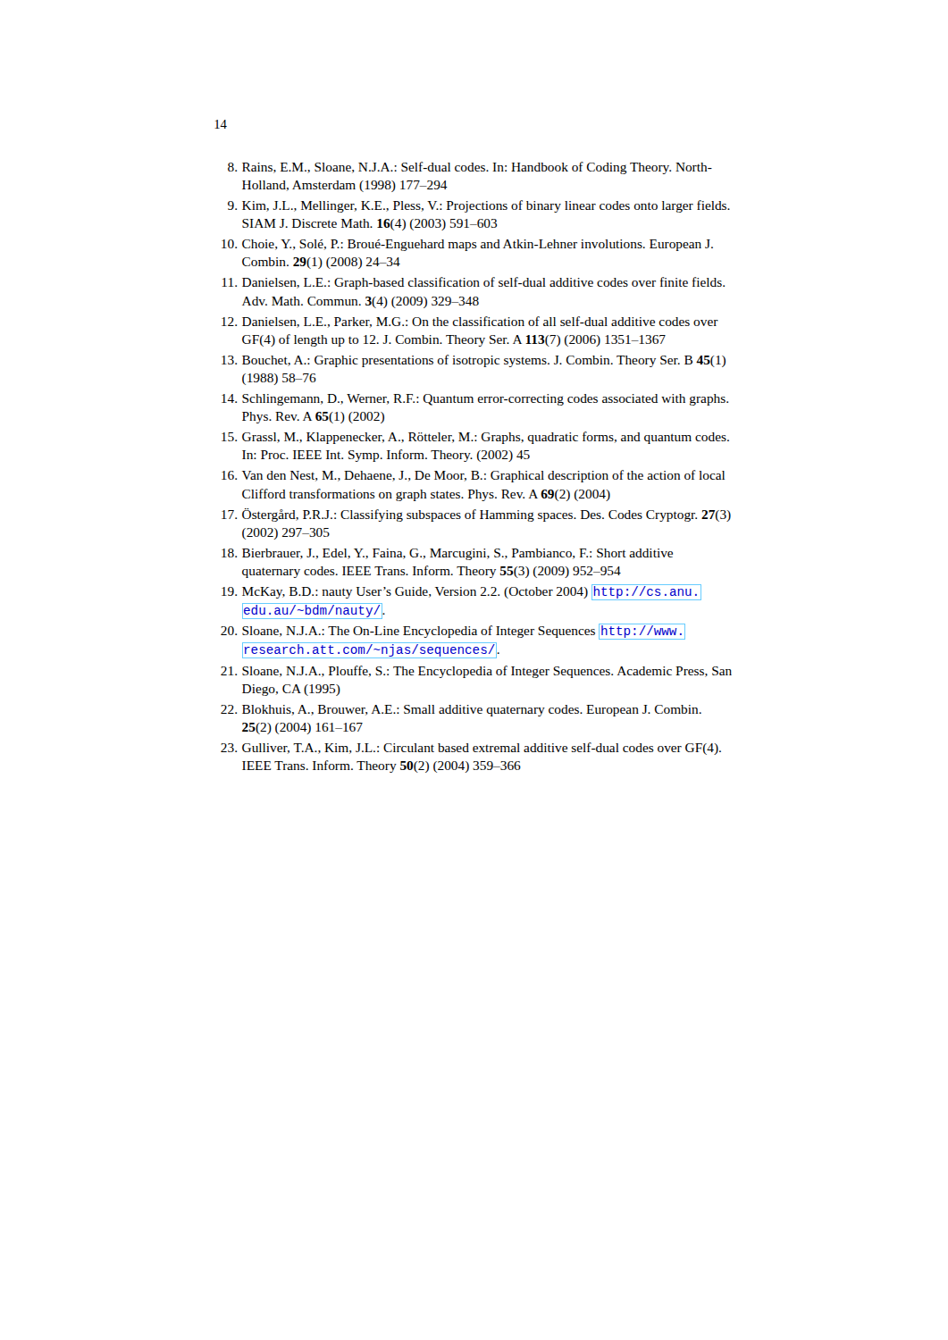14
Rains, E.M., Sloane, N.J.A.: Self-dual codes. In: Handbook of Coding Theory. North-Holland, Amsterdam (1998) 177–294
Kim, J.L., Mellinger, K.E., Pless, V.: Projections of binary linear codes onto larger fields. SIAM J. Discrete Math. 16(4) (2003) 591–603
Choie, Y., Solé, P.: Broué-Enguehard maps and Atkin-Lehner involutions. European J. Combin. 29(1) (2008) 24–34
Danielsen, L.E.: Graph-based classification of self-dual additive codes over finite fields. Adv. Math. Commun. 3(4) (2009) 329–348
Danielsen, L.E., Parker, M.G.: On the classification of all self-dual additive codes over GF(4) of length up to 12. J. Combin. Theory Ser. A 113(7) (2006) 1351–1367
Bouchet, A.: Graphic presentations of isotropic systems. J. Combin. Theory Ser. B 45(1) (1988) 58–76
Schlingemann, D., Werner, R.F.: Quantum error-correcting codes associated with graphs. Phys. Rev. A 65(1) (2002)
Grassl, M., Klappenecker, A., Rötteler, M.: Graphs, quadratic forms, and quantum codes. In: Proc. IEEE Int. Symp. Inform. Theory. (2002) 45
Van den Nest, M., Dehaene, J., De Moor, B.: Graphical description of the action of local Clifford transformations on graph states. Phys. Rev. A 69(2) (2004)
Östergård, P.R.J.: Classifying subspaces of Hamming spaces. Des. Codes Cryptogr. 27(3) (2002) 297–305
Bierbrauer, J., Edel, Y., Faina, G., Marcugini, S., Pambianco, F.: Short additive quaternary codes. IEEE Trans. Inform. Theory 55(3) (2009) 952–954
McKay, B.D.: nauty User’s Guide, Version 2.2. (October 2004) http://cs.anu.
edu.au/~bdm/nauty/.
Sloane, N.J.A.: The On-Line Encyclopedia of Integer Sequences http://www.
research.att.com/~njas/sequences/.
Sloane, N.J.A., Plouffe, S.: The Encyclopedia of Integer Sequences. Academic Press, San Diego, CA (1995)
Blokhuis, A., Brouwer, A.E.: Small additive quaternary codes. European J. Combin. 25(2) (2004) 161–167
Gulliver, T.A., Kim, J.L.: Circulant based extremal additive self-dual codes over GF(4). IEEE Trans. Inform. Theory 50(2) (2004) 359–366